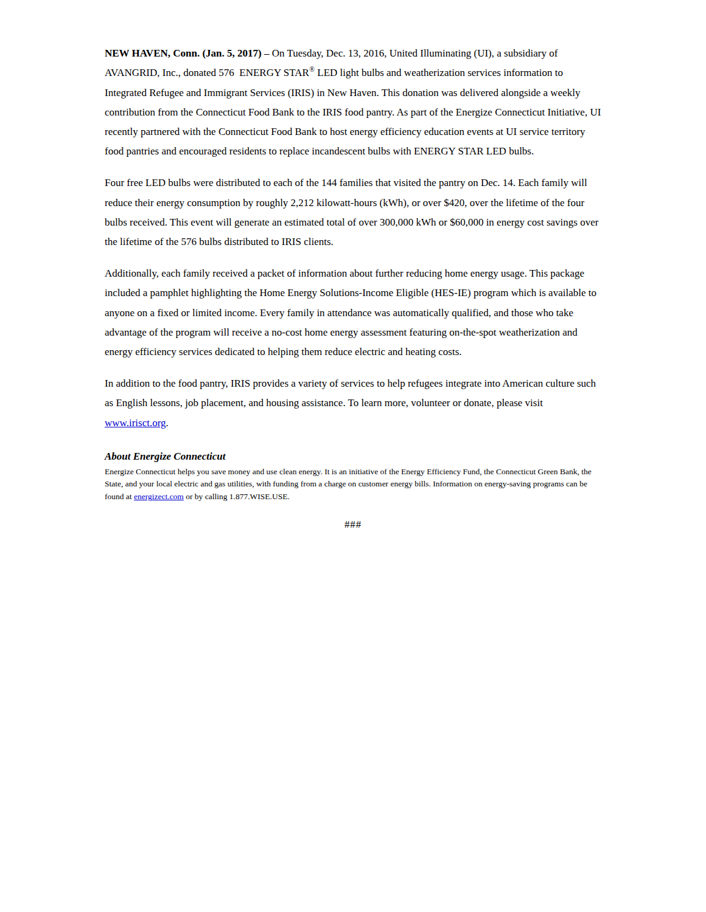NEW HAVEN, Conn. (Jan. 5, 2017) – On Tuesday, Dec. 13, 2016, United Illuminating (UI), a subsidiary of AVANGRID, Inc., donated 576 ENERGY STAR® LED light bulbs and weatherization services information to Integrated Refugee and Immigrant Services (IRIS) in New Haven. This donation was delivered alongside a weekly contribution from the Connecticut Food Bank to the IRIS food pantry. As part of the Energize Connecticut Initiative, UI recently partnered with the Connecticut Food Bank to host energy efficiency education events at UI service territory food pantries and encouraged residents to replace incandescent bulbs with ENERGY STAR LED bulbs.
Four free LED bulbs were distributed to each of the 144 families that visited the pantry on Dec. 14. Each family will reduce their energy consumption by roughly 2,212 kilowatt-hours (kWh), or over $420, over the lifetime of the four bulbs received. This event will generate an estimated total of over 300,000 kWh or $60,000 in energy cost savings over the lifetime of the 576 bulbs distributed to IRIS clients.
Additionally, each family received a packet of information about further reducing home energy usage. This package included a pamphlet highlighting the Home Energy Solutions-Income Eligible (HES-IE) program which is available to anyone on a fixed or limited income. Every family in attendance was automatically qualified, and those who take advantage of the program will receive a no-cost home energy assessment featuring on-the-spot weatherization and energy efficiency services dedicated to helping them reduce electric and heating costs.
In addition to the food pantry, IRIS provides a variety of services to help refugees integrate into American culture such as English lessons, job placement, and housing assistance. To learn more, volunteer or donate, please visit www.irisct.org.
About Energize Connecticut
Energize Connecticut helps you save money and use clean energy. It is an initiative of the Energy Efficiency Fund, the Connecticut Green Bank, the State, and your local electric and gas utilities, with funding from a charge on customer energy bills. Information on energy-saving programs can be found at energizect.com or by calling 1.877.WISE.USE.
###